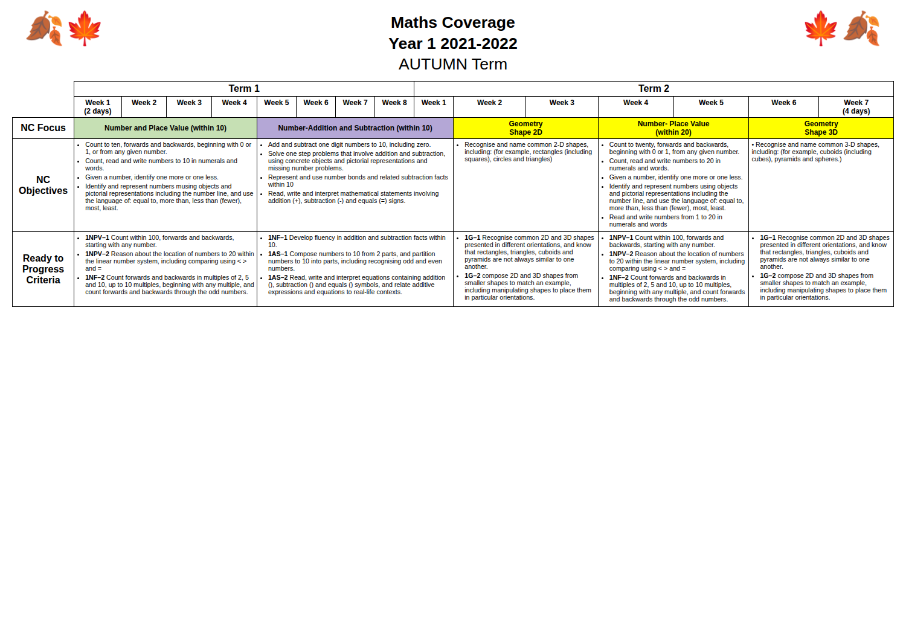🍂🍁 🍁🍂
Maths Coverage
Year 1 2021-2022
AUTUMN Term
| | Term 1 | Term 2 |
| --- | --- | --- |
| Week 1 (2 days) | Week 2 | Week 3 | Week 4 | Week 5 | Week 6 | Week 7 | Week 8 | Week 1 | Week 2 | Week 3 | Week 4 | Week 5 | Week 6 | Week 7 (4 days) |
| NC Focus | Number and Place Value (within 10) | Number-Addition and Subtraction (within 10) | Geometry Shape 2D | Number- Place Value (within 20) | Geometry Shape 3D |
| NC Objectives | Count to ten, forwards and backwards, beginning with 0 or 1, or from any given number. Count, read and write numbers to 10 in numerals and words. Given a number, identify one more or one less. Identify and represent numbers musing objects and pictorial representations including the number line, and use the language of: equal to, more than, less than (fewer), most, least. | Add and subtract one digit numbers to 10, including zero. Solve one step problems that involve addition and subtraction, using concrete objects and pictorial representations and missing number problems. Represent and use number bonds and related subtraction facts within 10 Read, write and interpret mathematical statements involving addition (+), subtraction (-) and equals (=) signs. | Recognise and name common 2-D shapes, including: (for example, rectangles (including squares), circles and triangles) | Count to twenty, forwards and backwards, beginning with 0 or 1, from any given number. Count, read and write numbers to 20 in numerals and words. Given a number, identify one more or one less. Identify and represent numbers using objects and pictorial representations including the number line, and use the language of: equal to, more than, less than (fewer), most, least. Read and write numbers from 1 to 20 in numerals and words | • Recognise and name common 3-D shapes, including: (for example, cuboids (including cubes), pyramids and spheres.) |
| Ready to Progress Criteria | 1NPV–1 Count within 100, forwards and backwards, starting with any number. 1NPV–2 Reason about the location of numbers to 20 within the linear number system, including comparing using < > and = 1NF–2 Count forwards and backwards in multiples of 2, 5 and 10, up to 10 multiples, beginning with any multiple, and count forwards and backwards through the odd numbers. | 1NF–1 Develop fluency in addition and subtraction facts within 10. 1AS–1 Compose numbers to 10 from 2 parts, and partition numbers to 10 into parts, including recognising odd and even numbers. 1AS–2 Read, write and interpret equations containing addition (), subtraction () and equals () symbols, and relate additive expressions and equations to real-life contexts. | 1G–1 Recognise common 2D and 3D shapes presented in different orientations, and know that rectangles, triangles, cuboids and pyramids are not always similar to one another. 1G–2 compose 2D and 3D shapes from smaller shapes to match an example, including manipulating shapes to place them in particular orientations. | 1NPV–1 Count within 100, forwards and backwards, starting with any number. 1NPV–2 Reason about the location of numbers to 20 within the linear number system, including comparing using < > and = 1NF–2 Count forwards and backwards in multiples of 2, 5 and 10, up to 10 multiples, beginning with any multiple, and count forwards and backwards through the odd numbers. | 1G–1 Recognise common 2D and 3D shapes presented in different orientations, and know that rectangles, triangles, cuboids and pyramids are not always similar to one another. 1G–2 compose 2D and 3D shapes from smaller shapes to match an example, including manipulating shapes to place them in particular orientations. |